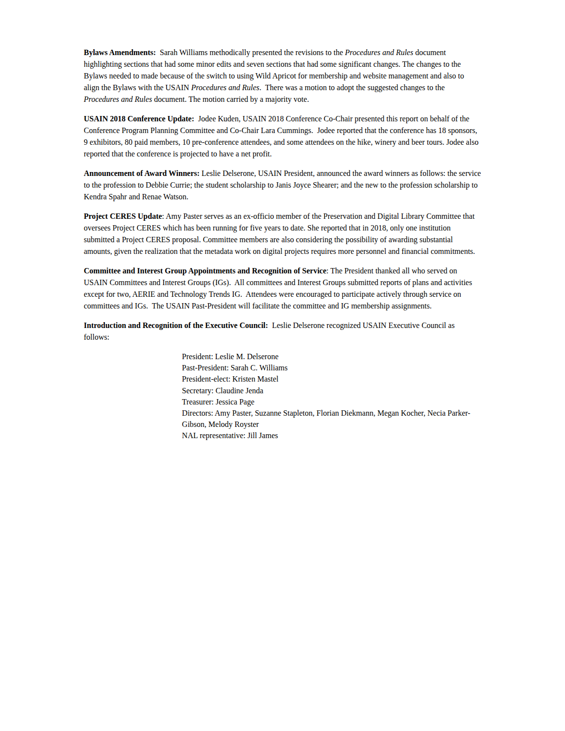Bylaws Amendments: Sarah Williams methodically presented the revisions to the Procedures and Rules document highlighting sections that had some minor edits and seven sections that had some significant changes. The changes to the Bylaws needed to made because of the switch to using Wild Apricot for membership and website management and also to align the Bylaws with the USAIN Procedures and Rules. There was a motion to adopt the suggested changes to the Procedures and Rules document. The motion carried by a majority vote.
USAIN 2018 Conference Update: Jodee Kuden, USAIN 2018 Conference Co-Chair presented this report on behalf of the Conference Program Planning Committee and Co-Chair Lara Cummings. Jodee reported that the conference has 18 sponsors, 9 exhibitors, 80 paid members, 10 pre-conference attendees, and some attendees on the hike, winery and beer tours. Jodee also reported that the conference is projected to have a net profit.
Announcement of Award Winners: Leslie Delserone, USAIN President, announced the award winners as follows: the service to the profession to Debbie Currie; the student scholarship to Janis Joyce Shearer; and the new to the profession scholarship to Kendra Spahr and Renae Watson.
Project CERES Update: Amy Paster serves as an ex-officio member of the Preservation and Digital Library Committee that oversees Project CERES which has been running for five years to date. She reported that in 2018, only one institution submitted a Project CERES proposal. Committee members are also considering the possibility of awarding substantial amounts, given the realization that the metadata work on digital projects requires more personnel and financial commitments.
Committee and Interest Group Appointments and Recognition of Service: The President thanked all who served on USAIN Committees and Interest Groups (IGs). All committees and Interest Groups submitted reports of plans and activities except for two, AERIE and Technology Trends IG. Attendees were encouraged to participate actively through service on committees and IGs. The USAIN Past-President will facilitate the committee and IG membership assignments.
Introduction and Recognition of the Executive Council: Leslie Delserone recognized USAIN Executive Council as follows:
President: Leslie M. Delserone
Past-President: Sarah C. Williams
President-elect: Kristen Mastel
Secretary: Claudine Jenda
Treasurer: Jessica Page
Directors: Amy Paster, Suzanne Stapleton, Florian Diekmann, Megan Kocher, Necia Parker-Gibson, Melody Royster
NAL representative: Jill James